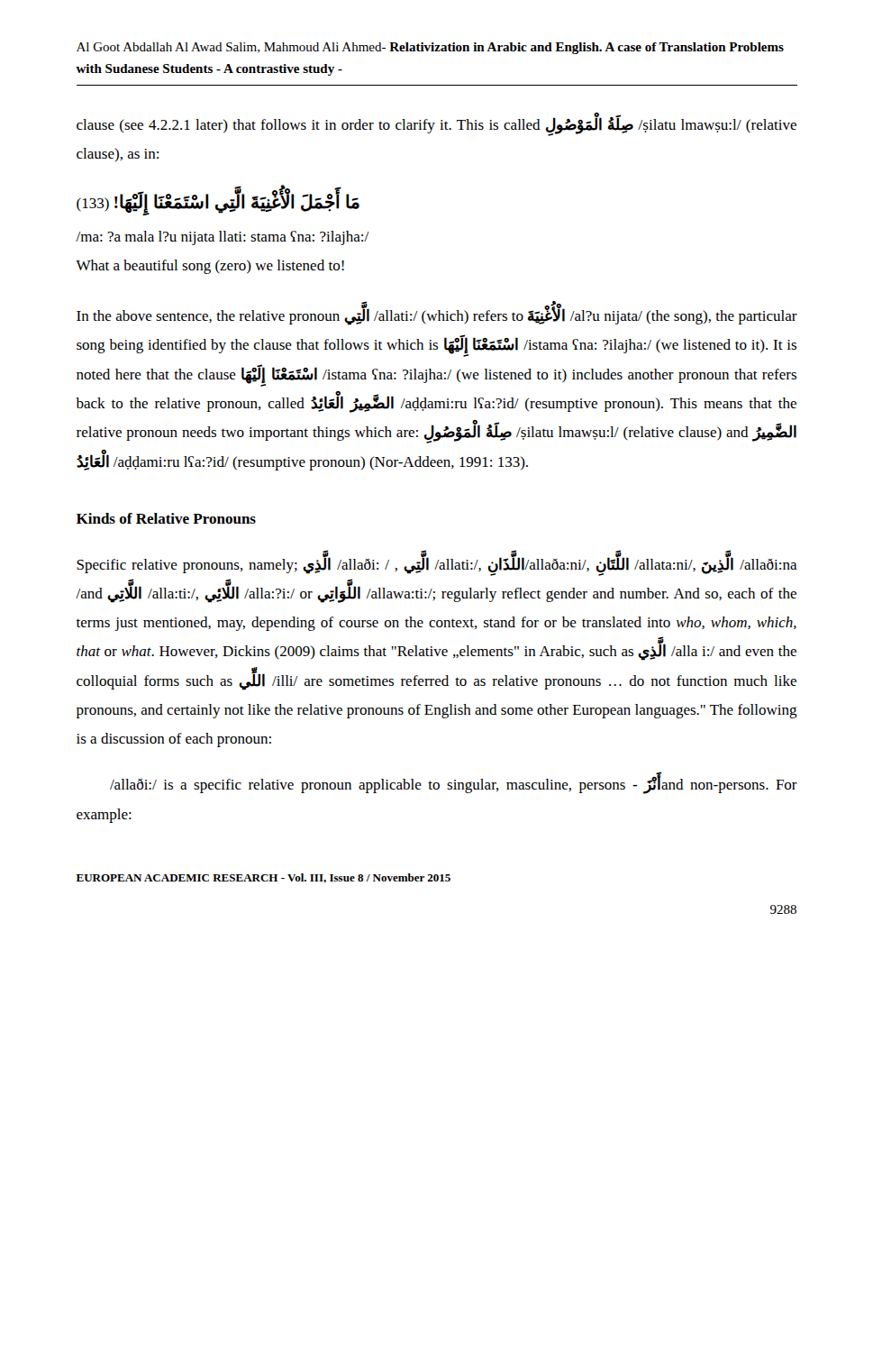Al Goot Abdallah Al Awad Salim, Mahmoud Ali Ahmed- Relativization in Arabic and English. A case of Translation Problems with Sudanese Students - A contrastive study -
clause (see 4.2.2.1 later) that follows it in order to clarify it. This is called صِلَةُ الْمَوْصُولِ /ṣilatu lmawṣu:l/ (relative clause), as in:
مَا أَجْمَلَ الْأُغْنِيَةَ الَّتِي اسْتَمَعْنَا إِلَيْهَا! (133)
/ma: ?a mala l?u nijata llati: stama ʕna: ?ilajha:/
What a beautiful song (zero) we listened to!
In the above sentence, the relative pronoun الَّتِي /allati:/ (which) refers to الْأُغْنِيَةَ /al?u nijata/ (the song), the particular song being identified by the clause that follows it which is اسْتَمَعْنَا إِلَيْهَا /istama ʕna: ?ilajha:/ (we listened to it). It is noted here that the clause اسْتَمَعْنَا إِلَيْهَا /istama ʕna: ?ilajha:/ (we listened to it) includes another pronoun that refers back to the relative pronoun, called الضَّمِيرُ الْعَائِدُ /aḍḍami:ru lʕa:?id/ (resumptive pronoun). This means that the relative pronoun needs two important things which are: صِلَةُ الْمَوْصُولِ /ṣilatu lmawṣu:l/ (relative clause) and الضَّمِيرُ الْعَائِدُ /aḍḍami:ru lʕa:?id/ (resumptive pronoun) (Nor-Addeen, 1991: 133).
Kinds of Relative Pronouns
Specific relative pronouns, namely; الَّذِي /allaði: / , الَّتِي /allati:/, اللَّذَانِ/allaða:ni/, اللَّتَانِ /allata:ni/, الَّذِينَ /allaði:na /and اللَّاتِي /alla:ti:/, اللَّائِي /alla:?i:/ or اللَّوَاتِي /allawa:ti:/; regularly reflect gender and number. And so, each of the terms just mentioned, may, depending of course on the context, stand for or be translated into who, whom, which, that or what. However, Dickins (2009) claims that "Relative „elements" in Arabic, such as الَّذِي /alla i:/ and even the colloquial forms such as اللِّي /illi/ are sometimes referred to as relative pronouns … do not function much like pronouns, and certainly not like the relative pronouns of English and some other European languages." The following is a discussion of each pronoun:
/allaði:/ is a specific relative pronoun applicable to singular, masculine, persons - أَنْزَand non-persons. For example:
EUROPEAN ACADEMIC RESEARCH - Vol. III, Issue 8 / November 2015
9288